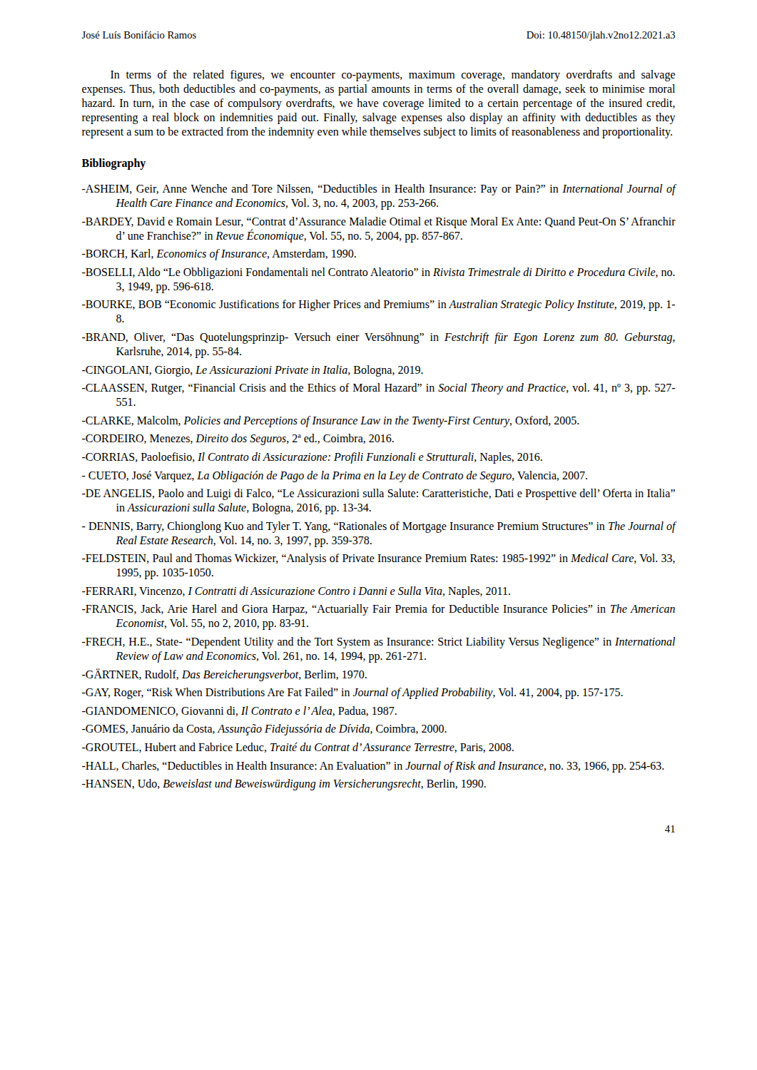José Luís Bonifácio Ramos Doi: 10.48150/jlah.v2no12.2021.a3
In terms of the related figures, we encounter co-payments, maximum coverage, mandatory overdrafts and salvage expenses. Thus, both deductibles and co-payments, as partial amounts in terms of the overall damage, seek to minimise moral hazard. In turn, in the case of compulsory overdrafts, we have coverage limited to a certain percentage of the insured credit, representing a real block on indemnities paid out. Finally, salvage expenses also display an affinity with deductibles as they represent a sum to be extracted from the indemnity even while themselves subject to limits of reasonableness and proportionality.
Bibliography
-ASHEIM, Geir, Anne Wenche and Tore Nilssen, “Deductibles in Health Insurance: Pay or Pain?” in International Journal of Health Care Finance and Economics, Vol. 3, no. 4, 2003, pp. 253-266.
-BARDEY, David e Romain Lesur, “Contrat d’Assurance Maladie Otimal et Risque Moral Ex Ante: Quand Peut-On S’ Afranchir d’ une Franchise?” in Revue Économique, Vol. 55, no. 5, 2004, pp. 857-867.
-BORCH, Karl, Economics of Insurance, Amsterdam, 1990.
-BOSELLI, Aldo “Le Obbligazioni Fondamentali nel Contrato Aleatorio” in Rivista Trimestrale di Diritto e Procedura Civile, no. 3, 1949, pp. 596-618.
-BOURKE, BOB “Economic Justifications for Higher Prices and Premiums” in Australian Strategic Policy Institute, 2019, pp. 1-8.
-BRAND, Oliver, “Das Quotelungsprinzip- Versuch einer Versöhnung” in Festchrift für Egon Lorenz zum 80. Geburstag, Karlsruhe, 2014, pp. 55-84.
-CINGOLANI, Giorgio, Le Assicurazioni Private in Italia, Bologna, 2019.
-CLAASSEN, Rutger, “Financial Crisis and the Ethics of Moral Hazard” in Social Theory and Practice, vol. 41, nº 3, pp. 527-551.
-CLARKE, Malcolm, Policies and Perceptions of Insurance Law in the Twenty-First Century, Oxford, 2005.
-CORDEIRO, Menezes, Direito dos Seguros, 2ª ed., Coimbra, 2016.
-CORRIAS, Paoloefisio, Il Contrato di Assicurazione: Profili Funzionali e Strutturali, Naples, 2016.
- CUETO, José Varquez, La Obligación de Pago de la Prima en la Ley de Contrato de Seguro, Valencia, 2007.
-DE ANGELIS, Paolo and Luigi di Falco, “Le Assicurazioni sulla Salute: Caratteristiche, Dati e Prospettive dell’ Oferta in Italia” in Assicurazioni sulla Salute, Bologna, 2016, pp. 13-34.
- DENNIS, Barry, Chionglong Kuo and Tyler T. Yang, “Rationales of Mortgage Insurance Premium Structures” in The Journal of Real Estate Research, Vol. 14, no. 3, 1997, pp. 359-378.
-FELDSTEIN, Paul and Thomas Wickizer, “Analysis of Private Insurance Premium Rates: 1985-1992” in Medical Care, Vol. 33, 1995, pp. 1035-1050.
-FERRARI, Vincenzo, I Contratti di Assicurazione Contro i Danni e Sulla Vita, Naples, 2011.
-FRANCIS, Jack, Arie Harel and Giora Harpaz, “Actuarially Fair Premia for Deductible Insurance Policies” in The American Economist, Vol. 55, no 2, 2010, pp. 83-91.
-FRECH, H.E., State- “Dependent Utility and the Tort System as Insurance: Strict Liability Versus Negligence” in International Review of Law and Economics, Vol. 261, no. 14, 1994, pp. 261-271.
-GÄRTNER, Rudolf, Das Bereicherungsverbot, Berlim, 1970.
-GAY, Roger, “Risk When Distributions Are Fat Failed” in Journal of Applied Probability, Vol. 41, 2004, pp. 157-175.
-GIANDOMENICO, Giovanni di, Il Contrato e l’ Alea, Padua, 1987.
-GOMES, Januário da Costa, Assunção Fidejussória de Dívida, Coimbra, 2000.
-GROUTEL, Hubert and Fabrice Leduc, Traité du Contrat d’ Assurance Terrestre, Paris, 2008.
-HALL, Charles, “Deductibles in Health Insurance: An Evaluation” in Journal of Risk and Insurance, no. 33, 1966, pp. 254-63.
-HANSEN, Udo, Beweislast und Beweiswürdigung im Versicherungsrecht, Berlin, 1990.
41